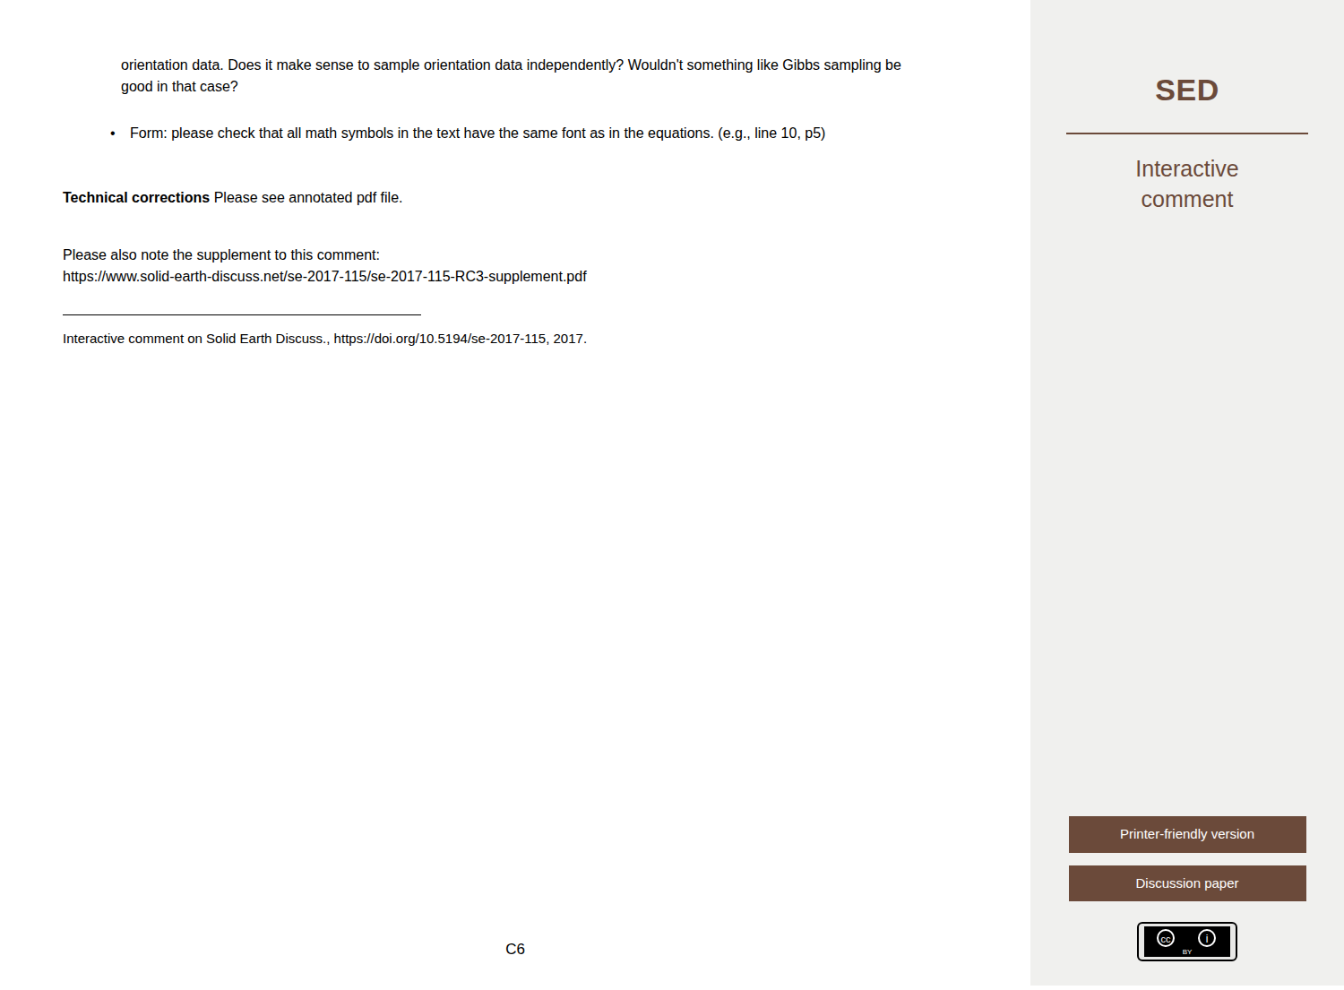SED
Interactive
comment
Printer-friendly version Discussion paper
cc i BY
orientation data. Does it make sense to sample orientation data independently? Wouldn't something like Gibbs sampling be good in that case?
Form: please check that all math symbols in the text have the same font as in the equations. (e.g., line 10, p5)
Technical corrections Please see annotated pdf file.
Please also note the supplement to this comment:
https://www.solid-earth-discuss.net/se-2017-115/se-2017-115-RC3-supplement.pdf
Interactive comment on Solid Earth Discuss., https://doi.org/10.5194/se-2017-115, 2017.
C6